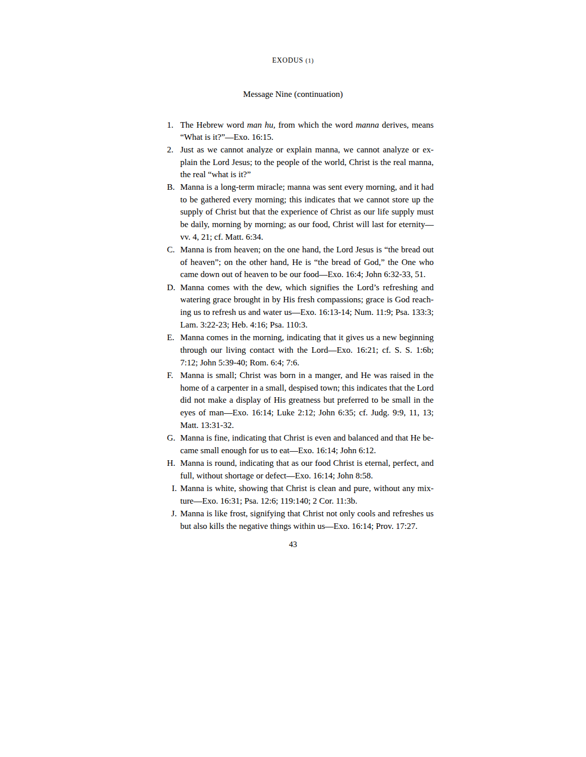EXODUS (1)
Message Nine (continuation)
1. The Hebrew word man hu, from which the word manna derives, means “What is it?”—Exo. 16:15.
2. Just as we cannot analyze or explain manna, we cannot analyze or explain the Lord Jesus; to the people of the world, Christ is the real manna, the real “what is it?”
B. Manna is a long-term miracle; manna was sent every morning, and it had to be gathered every morning; this indicates that we cannot store up the supply of Christ but that the experience of Christ as our life supply must be daily, morning by morning; as our food, Christ will last for eternity—vv. 4, 21; cf. Matt. 6:34.
C. Manna is from heaven; on the one hand, the Lord Jesus is “the bread out of heaven”; on the other hand, He is “the bread of God,” the One who came down out of heaven to be our food—Exo. 16:4; John 6:32-33, 51.
D. Manna comes with the dew, which signifies the Lord’s refreshing and watering grace brought in by His fresh compassions; grace is God reaching us to refresh us and water us—Exo. 16:13-14; Num. 11:9; Psa. 133:3; Lam. 3:22-23; Heb. 4:16; Psa. 110:3.
E. Manna comes in the morning, indicating that it gives us a new beginning through our living contact with the Lord—Exo. 16:21; cf. S. S. 1:6b; 7:12; John 5:39-40; Rom. 6:4; 7:6.
F. Manna is small; Christ was born in a manger, and He was raised in the home of a carpenter in a small, despised town; this indicates that the Lord did not make a display of His greatness but preferred to be small in the eyes of man—Exo. 16:14; Luke 2:12; John 6:35; cf. Judg. 9:9, 11, 13; Matt. 13:31-32.
G. Manna is fine, indicating that Christ is even and balanced and that He became small enough for us to eat—Exo. 16:14; John 6:12.
H. Manna is round, indicating that as our food Christ is eternal, perfect, and full, without shortage or defect—Exo. 16:14; John 8:58.
I. Manna is white, showing that Christ is clean and pure, without any mixture—Exo. 16:31; Psa. 12:6; 119:140; 2 Cor. 11:3b.
J. Manna is like frost, signifying that Christ not only cools and refreshes us but also kills the negative things within us—Exo. 16:14; Prov. 17:27.
43